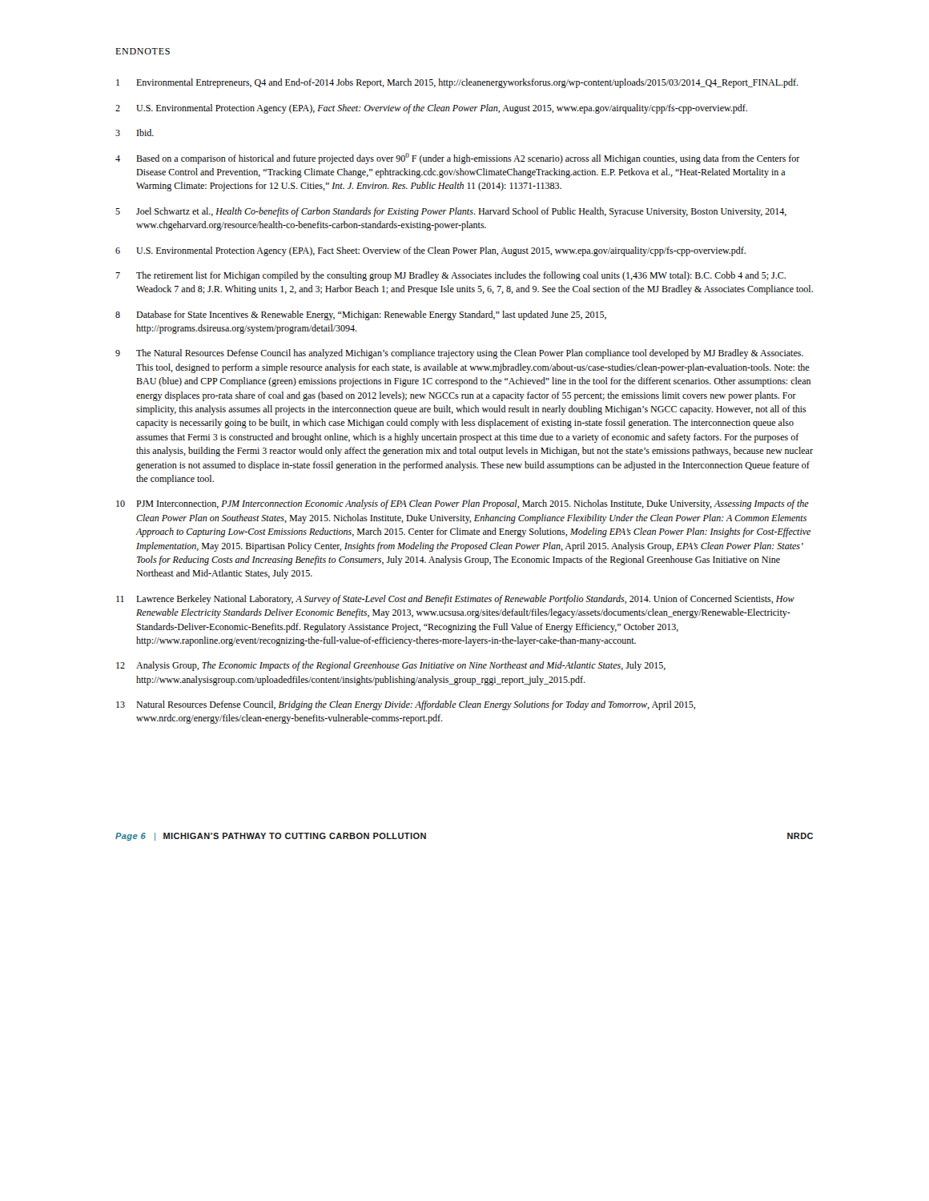ENDNOTES
1 Environmental Entrepreneurs, Q4 and End-of-2014 Jobs Report, March 2015, http://cleanenergyworksforus.org/wp-content/uploads/2015/03/2014_Q4_Report_FINAL.pdf.
2 U.S. Environmental Protection Agency (EPA), Fact Sheet: Overview of the Clean Power Plan, August 2015, www.epa.gov/airquality/cpp/fs-cpp-overview.pdf.
3 Ibid.
4 Based on a comparison of historical and future projected days over 900 F (under a high-emissions A2 scenario) across all Michigan counties, using data from the Centers for Disease Control and Prevention, “Tracking Climate Change,” ephtracking.cdc.gov/showClimateChangeTracking.action. E.P. Petkova et al., “Heat-Related Mortality in a Warming Climate: Projections for 12 U.S. Cities,” Int. J. Environ. Res. Public Health 11 (2014): 11371-11383.
5 Joel Schwartz et al., Health Co-benefits of Carbon Standards for Existing Power Plants. Harvard School of Public Health, Syracuse University, Boston University, 2014, www.chgeharvard.org/resource/health-co-benefits-carbon-standards-existing-power-plants.
6 U.S. Environmental Protection Agency (EPA), Fact Sheet: Overview of the Clean Power Plan, August 2015, www.epa.gov/airquality/cpp/fs-cpp-overview.pdf.
7 The retirement list for Michigan compiled by the consulting group MJ Bradley & Associates includes the following coal units (1,436 MW total): B.C. Cobb 4 and 5; J.C. Weadock 7 and 8; J.R. Whiting units 1, 2, and 3; Harbor Beach 1; and Presque Isle units 5, 6, 7, 8, and 9. See the Coal section of the MJ Bradley & Associates Compliance tool.
8 Database for State Incentives & Renewable Energy, “Michigan: Renewable Energy Standard,” last updated June 25, 2015, http://programs.dsireusa.org/system/program/detail/3094.
9 The Natural Resources Defense Council has analyzed Michigan’s compliance trajectory using the Clean Power Plan compliance tool developed by MJ Bradley & Associates. This tool, designed to perform a simple resource analysis for each state, is available at www.mjbradley.com/about-us/case-studies/clean-power-plan-evaluation-tools. Note: the BAU (blue) and CPP Compliance (green) emissions projections in Figure 1C correspond to the “Achieved” line in the tool for the different scenarios. Other assumptions: clean energy displaces pro-rata share of coal and gas (based on 2012 levels); new NGCCs run at a capacity factor of 55 percent; the emissions limit covers new power plants. For simplicity, this analysis assumes all projects in the interconnection queue are built, which would result in nearly doubling Michigan’s NGCC capacity. However, not all of this capacity is necessarily going to be built, in which case Michigan could comply with less displacement of existing in-state fossil generation. The interconnection queue also assumes that Fermi 3 is constructed and brought online, which is a highly uncertain prospect at this time due to a variety of economic and safety factors. For the purposes of this analysis, building the Fermi 3 reactor would only affect the generation mix and total output levels in Michigan, but not the state’s emissions pathways, because new nuclear generation is not assumed to displace in-state fossil generation in the performed analysis. These new build assumptions can be adjusted in the Interconnection Queue feature of the compliance tool.
10 PJM Interconnection, PJM Interconnection Economic Analysis of EPA Clean Power Plan Proposal, March 2015. Nicholas Institute, Duke University, Assessing Impacts of the Clean Power Plan on Southeast States, May 2015. Nicholas Institute, Duke University, Enhancing Compliance Flexibility Under the Clean Power Plan: A Common Elements Approach to Capturing Low-Cost Emissions Reductions, March 2015. Center for Climate and Energy Solutions, Modeling EPA’s Clean Power Plan: Insights for Cost-Effective Implementation, May 2015. Bipartisan Policy Center, Insights from Modeling the Proposed Clean Power Plan, April 2015. Analysis Group, EPA’s Clean Power Plan: States’ Tools for Reducing Costs and Increasing Benefits to Consumers, July 2014. Analysis Group, The Economic Impacts of the Regional Greenhouse Gas Initiative on Nine Northeast and Mid-Atlantic States, July 2015.
11 Lawrence Berkeley National Laboratory, A Survey of State-Level Cost and Benefit Estimates of Renewable Portfolio Standards, 2014. Union of Concerned Scientists, How Renewable Electricity Standards Deliver Economic Benefits, May 2013, www.ucsusa.org/sites/default/files/legacy/assets/documents/clean_energy/Renewable-Electricity-Standards-Deliver-Economic-Benefits.pdf. Regulatory Assistance Project, “Recognizing the Full Value of Energy Efficiency,” October 2013, http://www.raponline.org/event/recognizing-the-full-value-of-efficiency-theres-more-layers-in-the-layer-cake-than-many-account.
12 Analysis Group, The Economic Impacts of the Regional Greenhouse Gas Initiative on Nine Northeast and Mid-Atlantic States, July 2015, http://www.analysisgroup.com/uploadedfiles/content/insights/publishing/analysis_group_rggi_report_july_2015.pdf.
13 Natural Resources Defense Council, Bridging the Clean Energy Divide: Affordable Clean Energy Solutions for Today and Tomorrow, April 2015, www.nrdc.org/energy/files/clean-energy-benefits-vulnerable-comms-report.pdf.
Page 6|MICHIGAN’S PATHWAY TO CUTTING CARBON POLLUTION
NRDC